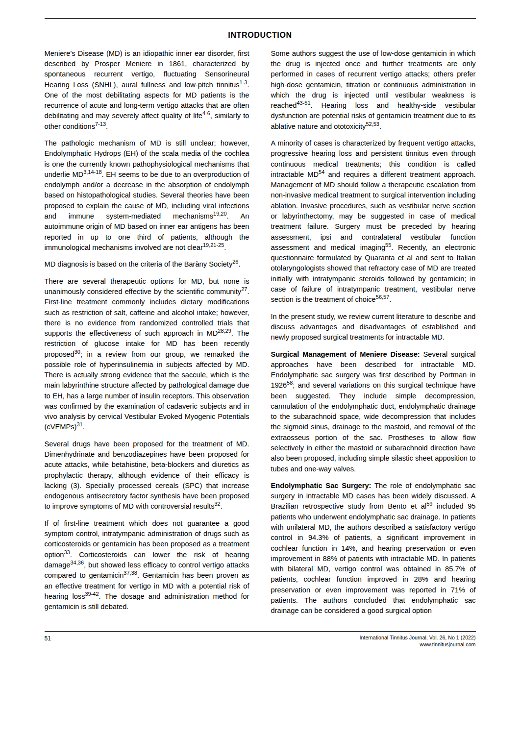INTRODUCTION
Meniere's Disease (MD) is an idiopathic inner ear disorder, first described by Prosper Meniere in 1861, characterized by spontaneous recurrent vertigo, fluctuating Sensorineural Hearing Loss (SNHL), aural fullness and low-pitch tinnitus1-3. One of the most debilitating aspects for MD patients is the recurrence of acute and long-term vertigo attacks that are often debilitating and may severely affect quality of life4-6, similarly to other conditions7-13.
The pathologic mechanism of MD is still unclear; however, Endolymphatic Hydrops (EH) of the scala media of the cochlea is one the currently known pathophysiological mechanisms that underlie MD3,14-18. EH seems to be due to an overproduction of endolymph and/or a decrease in the absorption of endolymph based on histopathological studies. Several theories have been proposed to explain the cause of MD, including viral infections and immune system-mediated mechanisms19,20. An autoimmune origin of MD based on inner ear antigens has been reported in up to one third of patients, although the immunological mechanisms involved are not clear19,21-25.
MD diagnosis is based on the criteria of the Baràny Society26.
There are several therapeutic options for MD, but none is unanimously considered effective by the scientific community27. First-line treatment commonly includes dietary modifications such as restriction of salt, caffeine and alcohol intake; however, there is no evidence from randomized controlled trials that supports the effectiveness of such approach in MD28,29. The restriction of glucose intake for MD has been recently proposed30; in a review from our group, we remarked the possible role of hyperinsulinemia in subjects affected by MD. There is actually strong evidence that the saccule, which is the main labyrinthine structure affected by pathological damage due to EH, has a large number of insulin receptors. This observation was confirmed by the examination of cadaveric subjects and in vivo analysis by cervical Vestibular Evoked Myogenic Potentials (cVEMPs)31.
Several drugs have been proposed for the treatment of MD. Dimenhydrinate and benzodiazepines have been proposed for acute attacks, while betahistine, beta-blockers and diuretics as prophylactic therapy, although evidence of their efficacy is lacking (3). Specially processed cereals (SPC) that increase endogenous antisecretory factor synthesis have been proposed to improve symptoms of MD with controversial results32.
If of first-line treatment which does not guarantee a good symptom control, intratympanic administration of drugs such as corticosteroids or gentamicin has been proposed as a treatment option33. Corticosteroids can lower the risk of hearing damage34,36, but showed less efficacy to control vertigo attacks compared to gentamicin37,38. Gentamicin has been proven as an effective treatment for vertigo in MD with a potential risk of hearing loss39-42. The dosage and administration method for gentamicin is still debated.
Some authors suggest the use of low-dose gentamicin in which the drug is injected once and further treatments are only performed in cases of recurrent vertigo attacks; others prefer high-dose gentamicin, titration or continuous administration in which the drug is injected until vestibular weakness is reached43-51. Hearing loss and healthy-side vestibular dysfunction are potential risks of gentamicin treatment due to its ablative nature and ototoxicity52,53.
A minority of cases is characterized by frequent vertigo attacks, progressive hearing loss and persistent tinnitus even through continuous medical treatments; this condition is called intractable MD54 and requires a different treatment approach. Management of MD should follow a therapeutic escalation from non-invasive medical treatment to surgical intervention including ablation. Invasive procedures, such as vestibular nerve section or labyrinthectomy, may be suggested in case of medical treatment failure. Surgery must be preceded by hearing assessment, ipsi and contralateral vestibular function assessment and medical imaging55. Recently, an electronic questionnaire formulated by Quaranta et al and sent to Italian otolaryngologists showed that refractory case of MD are treated initially with intratympanic steroids followed by gentamicin; in case of failure of intratympanic treatment, vestibular nerve section is the treatment of choice56,57.
In the present study, we review current literature to describe and discuss advantages and disadvantages of established and newly proposed surgical treatments for intractable MD.
Surgical Management of Meniere Disease:
Several surgical approaches have been described for intractable MD. Endolymphatic sac surgery was first described by Portman in 192658; and several variations on this surgical technique have been suggested. They include simple decompression, cannulation of the endolymphatic duct, endolymphatic drainage to the subarachnoid space, wide decompression that includes the sigmoid sinus, drainage to the mastoid, and removal of the extraosseus portion of the sac. Prostheses to allow flow selectively in either the mastoid or subarachnoid direction have also been proposed, including simple silastic sheet apposition to tubes and one-way valves.
Endolymphatic Sac Surgery:
The role of endolymphatic sac surgery in intractable MD cases has been widely discussed. A Brazilian retrospective study from Bento et al59 included 95 patients who underwent endolymphatic sac drainage. In patients with unilateral MD, the authors described a satisfactory vertigo control in 94.3% of patients, a significant improvement in cochlear function in 14%, and hearing preservation or even improvement in 88% of patients with intractable MD. In patients with bilateral MD, vertigo control was obtained in 85.7% of patients, cochlear function improved in 28% and hearing preservation or even improvement was reported in 71% of patients. The authors concluded that endolymphatic sac drainage can be considered a good surgical option
51 International Tinnitus Journal, Vol. 26, No 1 (2022)
www.tinnitusjournal.com